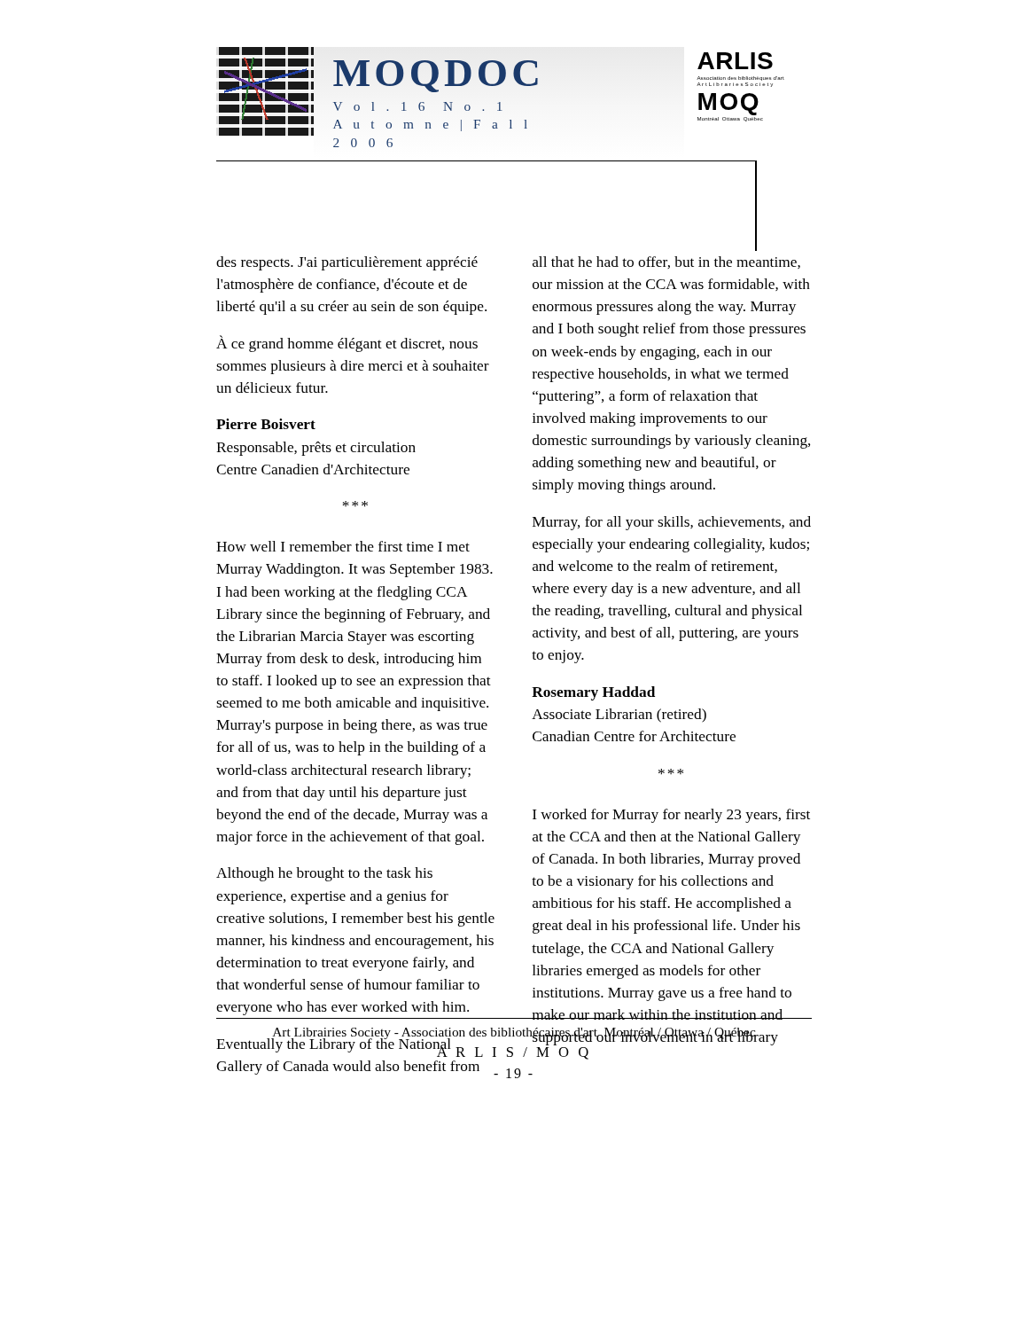MOQDOC
V o l . 1 6 N o . 1
A u t o m n e | F a l l
2 0 0 6
ARLIS
Association des bibliothèques d'art
A r t L i b r a r i e s S o c i e t y
MOQ
Montréal Ottawa Québec
des respects. J'ai particulièrement apprécié l'atmosphère de confiance, d'écoute et de liberté qu'il a su créer au sein de son équipe.
À ce grand homme élégant et discret, nous sommes plusieurs à dire merci et à souhaiter un délicieux futur.
Pierre Boisvert
Responsable, prêts et circulation
Centre Canadien d'Architecture
***
How well I remember the first time I met Murray Waddington. It was September 1983. I had been working at the fledgling CCA Library since the beginning of February, and the Librarian Marcia Stayer was escorting Murray from desk to desk, introducing him to staff. I looked up to see an expression that seemed to me both amicable and inquisitive. Murray's purpose in being there, as was true for all of us, was to help in the building of a world-class architectural research library; and from that day until his departure just beyond the end of the decade, Murray was a major force in the achievement of that goal.
Although he brought to the task his experience, expertise and a genius for creative solutions, I remember best his gentle manner, his kindness and encouragement, his determination to treat everyone fairly, and that wonderful sense of humour familiar to everyone who has ever worked with him.
Eventually the Library of the National Gallery of Canada would also benefit from all that he had to offer, but in the meantime, our mission at the CCA was formidable, with enormous pressures along the way. Murray and I both sought relief from those pressures on week-ends by engaging, each in our respective households, in what we termed “puttering”, a form of relaxation that involved making improvements to our domestic surroundings by variously cleaning, adding something new and beautiful, or simply moving things around.
Murray, for all your skills, achievements, and especially your endearing collegiality, kudos; and welcome to the realm of retirement, where every day is a new adventure, and all the reading, travelling, cultural and physical activity, and best of all, puttering, are yours to enjoy.
Rosemary Haddad
Associate Librarian (retired)
Canadian Centre for Architecture
***
I worked for Murray for nearly 23 years, first at the CCA and then at the National Gallery of Canada. In both libraries, Murray proved to be a visionary for his collections and ambitious for his staff. He accomplished a great deal in his professional life. Under his tutelage, the CCA and National Gallery libraries emerged as models for other institutions. Murray gave us a free hand to make our mark within the institution and supported our involvement in art library
Art Librairies Society - Association des bibliothécaires d'art Montréal / Ottawa / Québec
A R L I S / M O Q
- 19 -